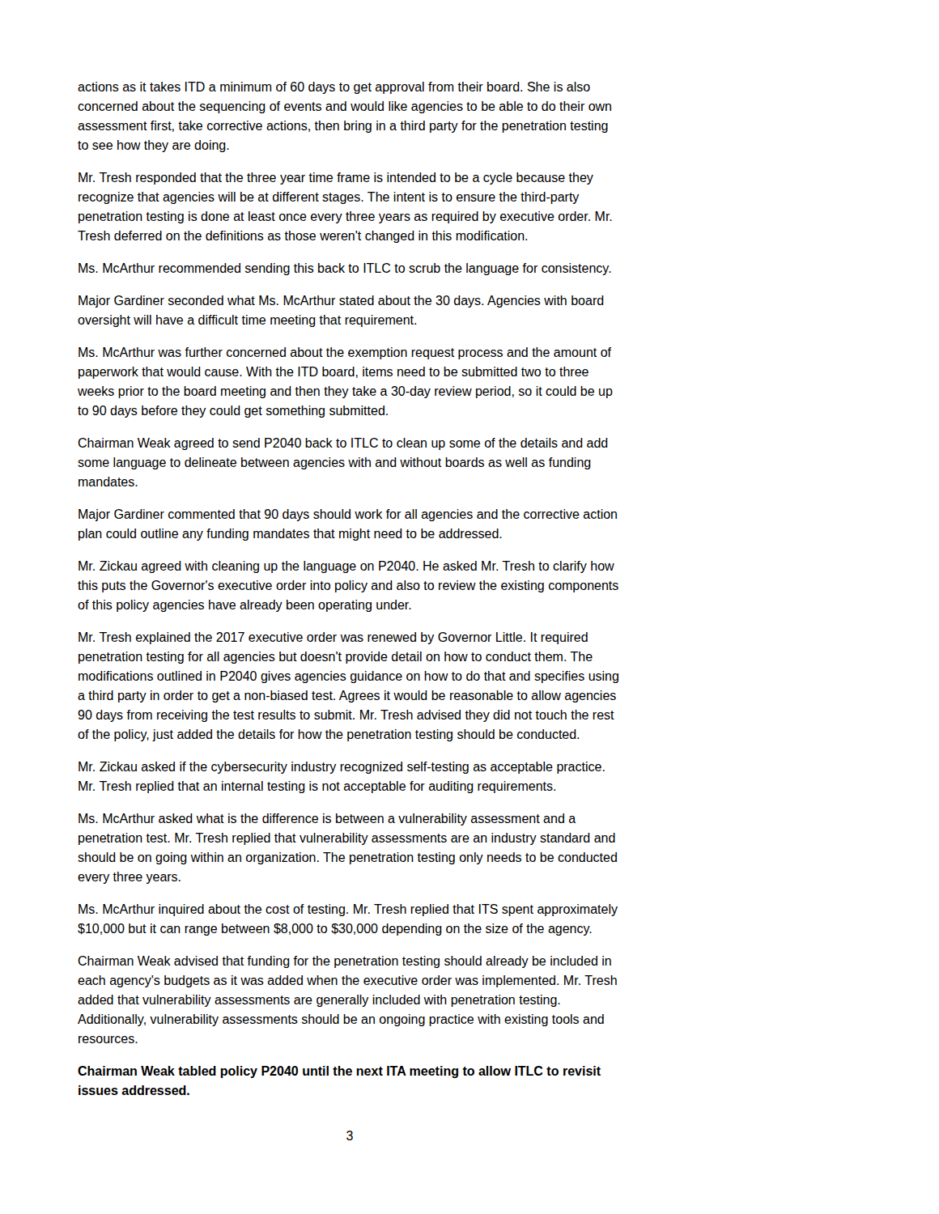actions as it takes ITD a minimum of 60 days to get approval from their board. She is also concerned about the sequencing of events and would like agencies to be able to do their own assessment first, take corrective actions, then bring in a third party for the penetration testing to see how they are doing.
Mr. Tresh responded that the three year time frame is intended to be a cycle because they recognize that agencies will be at different stages. The intent is to ensure the third-party penetration testing is done at least once every three years as required by executive order. Mr. Tresh deferred on the definitions as those weren't changed in this modification.
Ms. McArthur recommended sending this back to ITLC to scrub the language for consistency.
Major Gardiner seconded what Ms. McArthur stated about the 30 days. Agencies with board oversight will have a difficult time meeting that requirement.
Ms. McArthur was further concerned about the exemption request process and the amount of paperwork that would cause. With the ITD board, items need to be submitted two to three weeks prior to the board meeting and then they take a 30-day review period, so it could be up to 90 days before they could get something submitted.
Chairman Weak agreed to send P2040 back to ITLC to clean up some of the details and add some language to delineate between agencies with and without boards as well as funding mandates.
Major Gardiner commented that 90 days should work for all agencies and the corrective action plan could outline any funding mandates that might need to be addressed.
Mr. Zickau agreed with cleaning up the language on P2040. He asked Mr. Tresh to clarify how this puts the Governor's executive order into policy and also to review the existing components of this policy agencies have already been operating under.
Mr. Tresh explained the 2017 executive order was renewed by Governor Little. It required penetration testing for all agencies but doesn't provide detail on how to conduct them. The modifications outlined in P2040 gives agencies guidance on how to do that and specifies using a third party in order to get a non-biased test. Agrees it would be reasonable to allow agencies 90 days from receiving the test results to submit. Mr. Tresh advised they did not touch the rest of the policy, just added the details for how the penetration testing should be conducted.
Mr. Zickau asked if the cybersecurity industry recognized self-testing as acceptable practice. Mr. Tresh replied that an internal testing is not acceptable for auditing requirements.
Ms. McArthur asked what is the difference is between a vulnerability assessment and a penetration test. Mr. Tresh replied that vulnerability assessments are an industry standard and should be on going within an organization. The penetration testing only needs to be conducted every three years.
Ms. McArthur inquired about the cost of testing. Mr. Tresh replied that ITS spent approximately $10,000 but it can range between $8,000 to $30,000 depending on the size of the agency.
Chairman Weak advised that funding for the penetration testing should already be included in each agency's budgets as it was added when the executive order was implemented. Mr. Tresh added that vulnerability assessments are generally included with penetration testing. Additionally, vulnerability assessments should be an ongoing practice with existing tools and resources.
Chairman Weak tabled policy P2040 until the next ITA meeting to allow ITLC to revisit issues addressed.
3